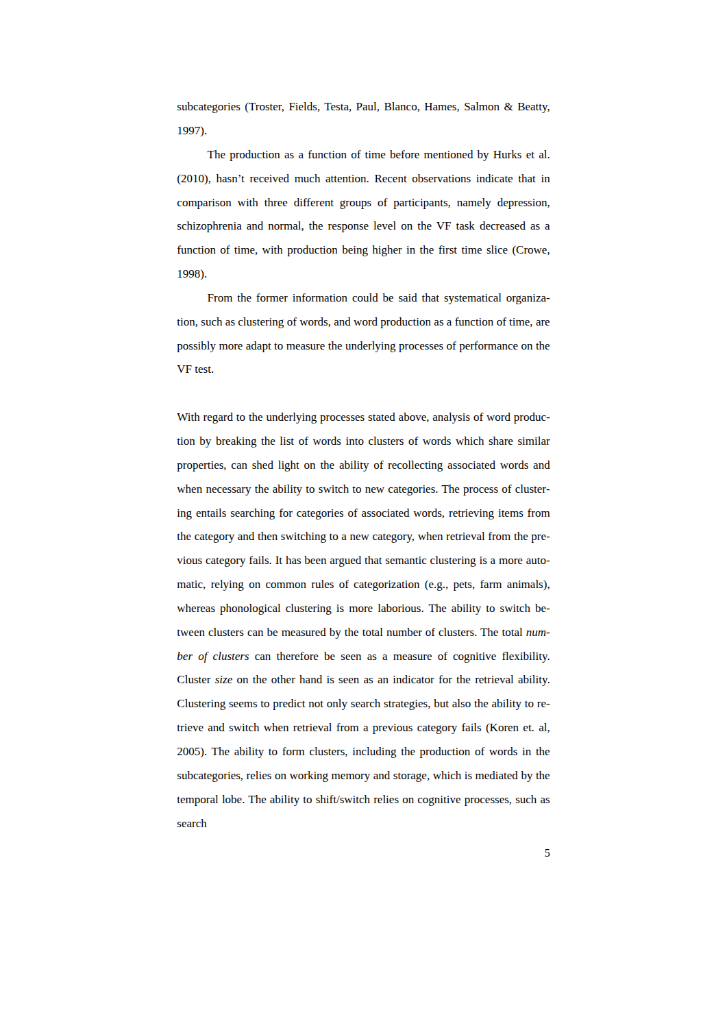subcategories (Troster, Fields, Testa, Paul, Blanco, Hames, Salmon & Beatty, 1997).
The production as a function of time before mentioned by Hurks et al. (2010), hasn’t received much attention. Recent observations indicate that in comparison with three different groups of participants, namely depression, schizophrenia and normal, the response level on the VF task decreased as a function of time, with production being higher in the first time slice (Crowe, 1998).
From the former information could be said that systematical organization, such as clustering of words, and word production as a function of time, are possibly more adapt to measure the underlying processes of performance on the VF test.
With regard to the underlying processes stated above, analysis of word production by breaking the list of words into clusters of words which share similar properties, can shed light on the ability of recollecting associated words and when necessary the ability to switch to new categories. The process of clustering entails searching for categories of associated words, retrieving items from the category and then switching to a new category, when retrieval from the previous category fails. It has been argued that semantic clustering is a more automatic, relying on common rules of categorization (e.g., pets, farm animals), whereas phonological clustering is more laborious. The ability to switch between clusters can be measured by the total number of clusters. The total number of clusters can therefore be seen as a measure of cognitive flexibility. Cluster size on the other hand is seen as an indicator for the retrieval ability. Clustering seems to predict not only search strategies, but also the ability to retrieve and switch when retrieval from a previous category fails (Koren et. al, 2005). The ability to form clusters, including the production of words in the subcategories, relies on working memory and storage, which is mediated by the temporal lobe. The ability to shift/switch relies on cognitive processes, such as search
5